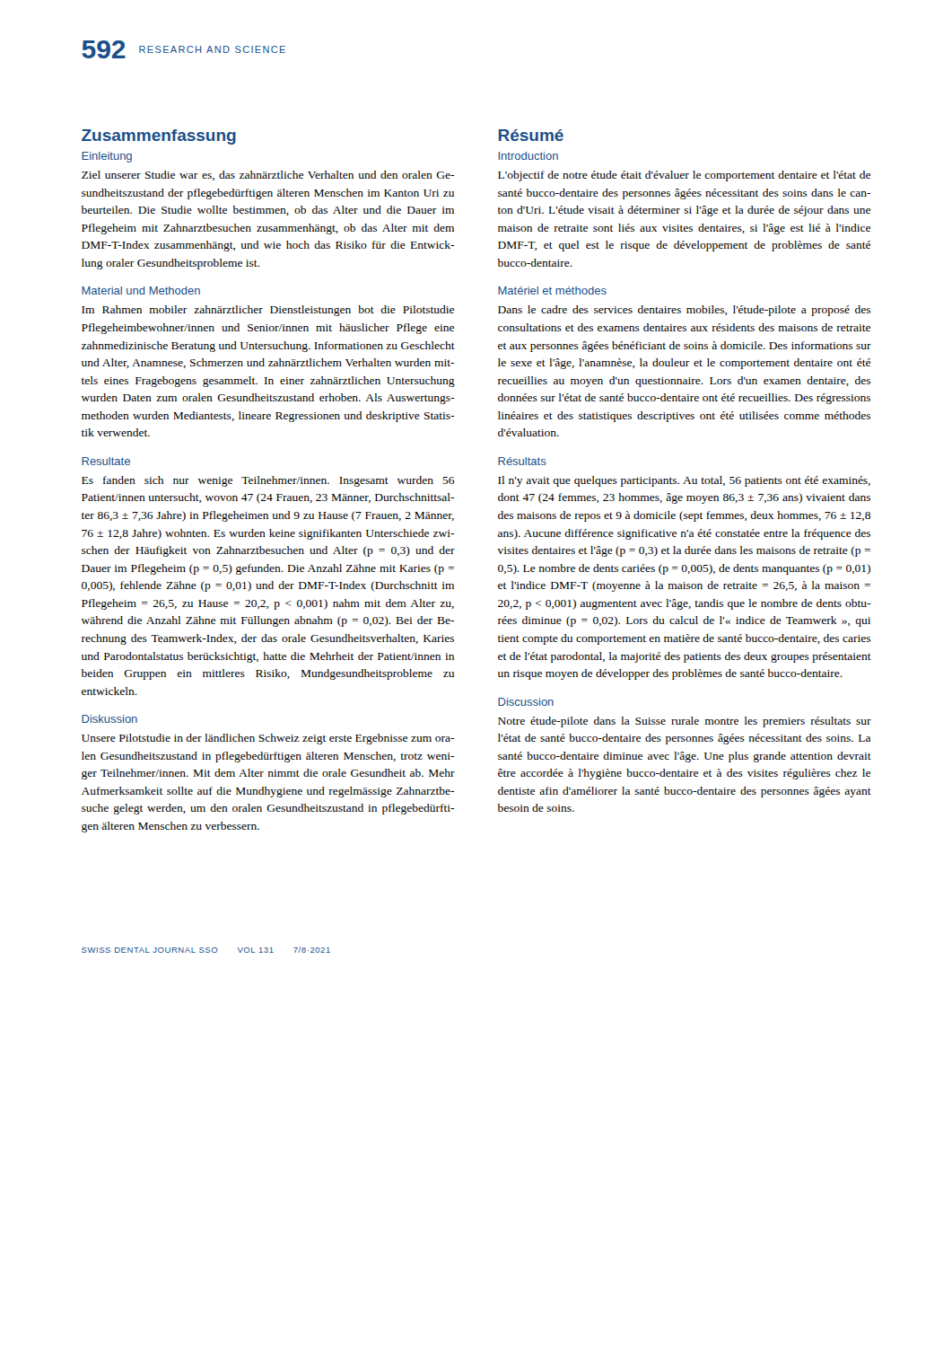592
Research and Science
Zusammenfassung
Einleitung
Ziel unserer Studie war es, das zahnärztliche Verhalten und den oralen Gesundheitszustand der pflegebedürftigen älteren Menschen im Kanton Uri zu beurteilen. Die Studie wollte bestimmen, ob das Alter und die Dauer im Pflegeheim mit Zahnarztbesuchen zusammenhängt, ob das Alter mit dem DMF-T-Index zusammenhängt, und wie hoch das Risiko für die Entwicklung oraler Gesundheitsprobleme ist.
Material und Methoden
Im Rahmen mobiler zahnärztlicher Dienstleistungen bot die Pilotstudie Pflegeheimbewohner/innen und Senior/innen mit häuslicher Pflege eine zahnmedizinische Beratung und Untersuchung. Informationen zu Geschlecht und Alter, Anamnese, Schmerzen und zahnärztlichem Verhalten wurden mittels eines Fragebogens gesammelt. In einer zahnärztlichen Untersuchung wurden Daten zum oralen Gesundheitszustand erhoben. Als Auswertungsmethoden wurden Mediantests, lineare Regressionen und deskriptive Statistik verwendet.
Resultate
Es fanden sich nur wenige Teilnehmer/innen. Insgesamt wurden 56 Patient/innen untersucht, wovon 47 (24 Frauen, 23 Männer, Durchschnittsalter 86,3 ± 7,36 Jahre) in Pflegeheimen und 9 zu Hause (7 Frauen, 2 Männer, 76 ± 12,8 Jahre) wohnten. Es wurden keine signifikanten Unterschiede zwischen der Häufigkeit von Zahnarztbesuchen und Alter (p = 0,3) und der Dauer im Pflegeheim (p = 0,5) gefunden. Die Anzahl Zähne mit Karies (p = 0,005), fehlende Zähne (p = 0,01) und der DMF-T-Index (Durchschnitt im Pflegeheim = 26,5, zu Hause = 20,2, p < 0,001) nahm mit dem Alter zu, während die Anzahl Zähne mit Füllungen abnahm (p = 0,02). Bei der Berechnung des Teamwerk-Index, der das orale Gesundheitsverhalten, Karies und Parodontalstatus berücksichtigt, hatte die Mehrheit der Patient/innen in beiden Gruppen ein mittleres Risiko, Mundgesundheitsprobleme zu entwickeln.
Diskussion
Unsere Pilotstudie in der ländlichen Schweiz zeigt erste Ergebnisse zum oralen Gesundheitszustand in pflegebedürftigen älteren Menschen, trotz weniger Teilnehmer/innen. Mit dem Alter nimmt die orale Gesundheit ab. Mehr Aufmerksamkeit sollte auf die Mundhygiene und regelmässige Zahnarztbesuche gelegt werden, um den oralen Gesundheitszustand in pflegebedürftigen älteren Menschen zu verbessern.
Résumé
Introduction
L'objectif de notre étude était d'évaluer le comportement dentaire et l'état de santé bucco-dentaire des personnes âgées nécessitant des soins dans le canton d'Uri. L'étude visait à déterminer si l'âge et la durée de séjour dans une maison de retraite sont liés aux visites dentaires, si l'âge est lié à l'indice DMF-T, et quel est le risque de développement de problèmes de santé bucco-dentaire.
Matériel et méthodes
Dans le cadre des services dentaires mobiles, l'étude-pilote a proposé des consultations et des examens dentaires aux résidents des maisons de retraite et aux personnes âgées bénéficiant de soins à domicile. Des informations sur le sexe et l'âge, l'anamnèse, la douleur et le comportement dentaire ont été recueillies au moyen d'un questionnaire. Lors d'un examen dentaire, des données sur l'état de santé bucco-dentaire ont été recueillies. Des régressions linéaires et des statistiques descriptives ont été utilisées comme méthodes d'évaluation.
Résultats
Il n'y avait que quelques participants. Au total, 56 patients ont été examinés, dont 47 (24 femmes, 23 hommes, âge moyen 86,3 ± 7,36 ans) vivaient dans des maisons de repos et 9 à domicile (sept femmes, deux hommes, 76 ± 12,8 ans). Aucune différence significative n'a été constatée entre la fréquence des visites dentaires et l'âge (p = 0,3) et la durée dans les maisons de retraite (p = 0,5). Le nombre de dents cariées (p = 0,005), de dents manquantes (p = 0,01) et l'indice DMF-T (moyenne à la maison de retraite = 26,5, à la maison = 20,2, p < 0,001) augmentent avec l'âge, tandis que le nombre de dents obturées diminue (p = 0,02). Lors du calcul de l'« indice de Teamwerk », qui tient compte du comportement en matière de santé bucco-dentaire, des caries et de l'état parodontal, la majorité des patients des deux groupes présentaient un risque moyen de développer des problèmes de santé bucco-dentaire.
Discussion
Notre étude-pilote dans la Suisse rurale montre les premiers résultats sur l'état de santé bucco-dentaire des personnes âgées nécessitant des soins. La santé bucco-dentaire diminue avec l'âge. Une plus grande attention devrait être accordée à l'hygiène bucco-dentaire et à des visites régulières chez le dentiste afin d'améliorer la santé bucco-dentaire des personnes âgées ayant besoin de soins.
Swiss Dental Journal SSO Vol 131 7/8·2021